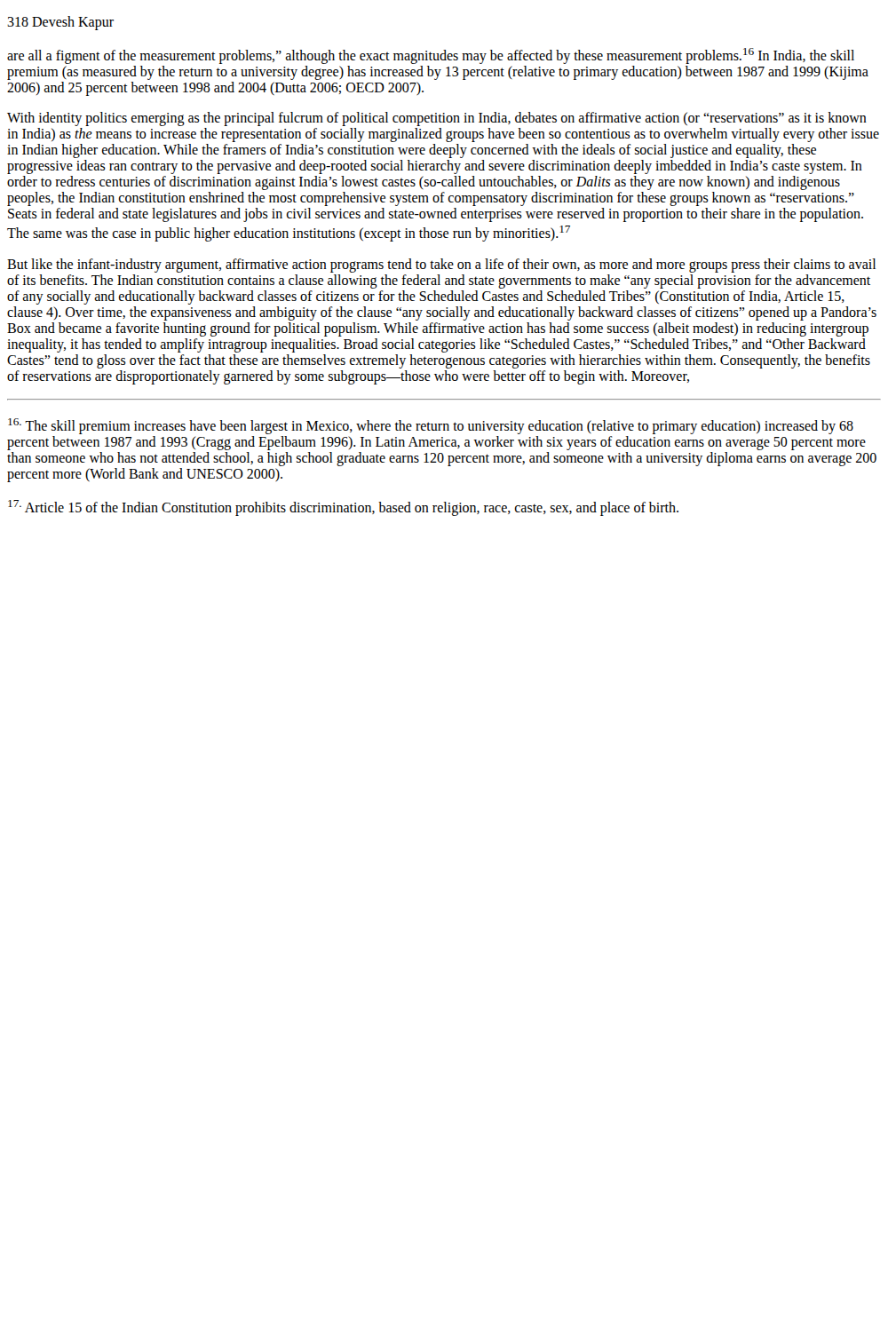318 Devesh Kapur
are all a figment of the measurement problems,” although the exact magnitudes may be affected by these measurement problems.16 In India, the skill premium (as measured by the return to a university degree) has increased by 13 percent (relative to primary education) between 1987 and 1999 (Kijima 2006) and 25 percent between 1998 and 2004 (Dutta 2006; OECD 2007).
With identity politics emerging as the principal fulcrum of political competition in India, debates on affirmative action (or “reservations” as it is known in India) as the means to increase the representation of socially marginalized groups have been so contentious as to overwhelm virtually every other issue in Indian higher education. While the framers of India’s constitution were deeply concerned with the ideals of social justice and equality, these progressive ideas ran contrary to the pervasive and deep-rooted social hierarchy and severe discrimination deeply imbedded in India’s caste system. In order to redress centuries of discrimination against India’s lowest castes (so-called untouchables, or Dalits as they are now known) and indigenous peoples, the Indian constitution enshrined the most comprehensive system of compensatory discrimination for these groups known as “reservations.” Seats in federal and state legislatures and jobs in civil services and state-owned enterprises were reserved in proportion to their share in the population. The same was the case in public higher education institutions (except in those run by minorities).17
But like the infant-industry argument, affirmative action programs tend to take on a life of their own, as more and more groups press their claims to avail of its benefits. The Indian constitution contains a clause allowing the federal and state governments to make “any special provision for the advancement of any socially and educationally backward classes of citizens or for the Scheduled Castes and Scheduled Tribes” (Constitution of India, Article 15, clause 4). Over time, the expansiveness and ambiguity of the clause “any socially and educationally backward classes of citizens” opened up a Pandora’s Box and became a favorite hunting ground for political populism. While affirmative action has had some success (albeit modest) in reducing intergroup inequality, it has tended to amplify intragroup inequalities. Broad social categories like “Scheduled Castes,” “Scheduled Tribes,” and “Other Backward Castes” tend to gloss over the fact that these are themselves extremely heterogenous categories with hierarchies within them. Consequently, the benefits of reservations are disproportionately garnered by some subgroups—those who were better off to begin with. Moreover,
16. The skill premium increases have been largest in Mexico, where the return to university education (relative to primary education) increased by 68 percent between 1987 and 1993 (Cragg and Epelbaum 1996). In Latin America, a worker with six years of education earns on average 50 percent more than someone who has not attended school, a high school graduate earns 120 percent more, and someone with a university diploma earns on average 200 percent more (World Bank and UNESCO 2000).
17. Article 15 of the Indian Constitution prohibits discrimination, based on religion, race, caste, sex, and place of birth.